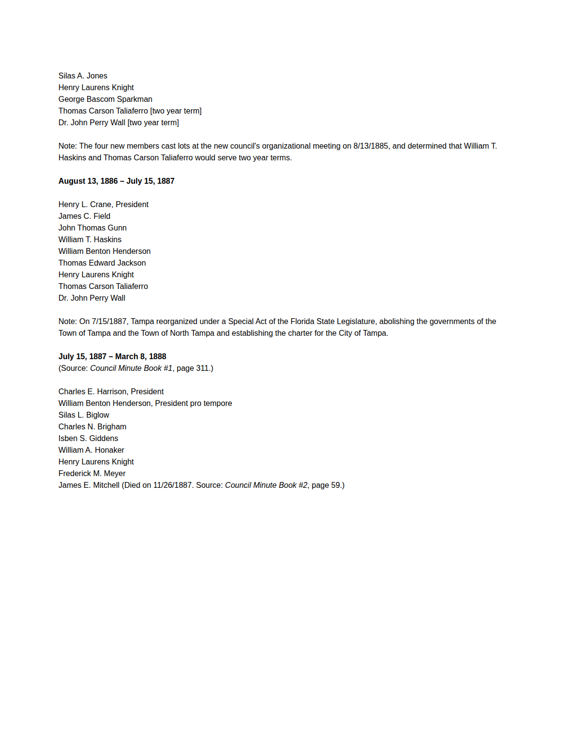Silas A. Jones
Henry Laurens Knight
George Bascom Sparkman
Thomas Carson Taliaferro [two year term]
Dr. John Perry Wall [two year term]
Note: The four new members cast lots at the new council's organizational meeting on 8/13/1885, and determined that William T. Haskins and Thomas Carson Taliaferro would serve two year terms.
August 13, 1886 – July 15, 1887
Henry L. Crane, President
James C. Field
John Thomas Gunn
William T. Haskins
William Benton Henderson
Thomas Edward Jackson
Henry Laurens Knight
Thomas Carson Taliaferro
Dr. John Perry Wall
Note: On 7/15/1887, Tampa reorganized under a Special Act of the Florida State Legislature, abolishing the governments of the Town of Tampa and the Town of North Tampa and establishing the charter for the City of Tampa.
July 15, 1887 – March 8, 1888
(Source: Council Minute Book #1, page 311.)
Charles E. Harrison, President
William Benton Henderson, President pro tempore
Silas L. Biglow
Charles N. Brigham
Isben S. Giddens
William A. Honaker
Henry Laurens Knight
Frederick M. Meyer
James E. Mitchell (Died on 11/26/1887. Source: Council Minute Book #2, page 59.)